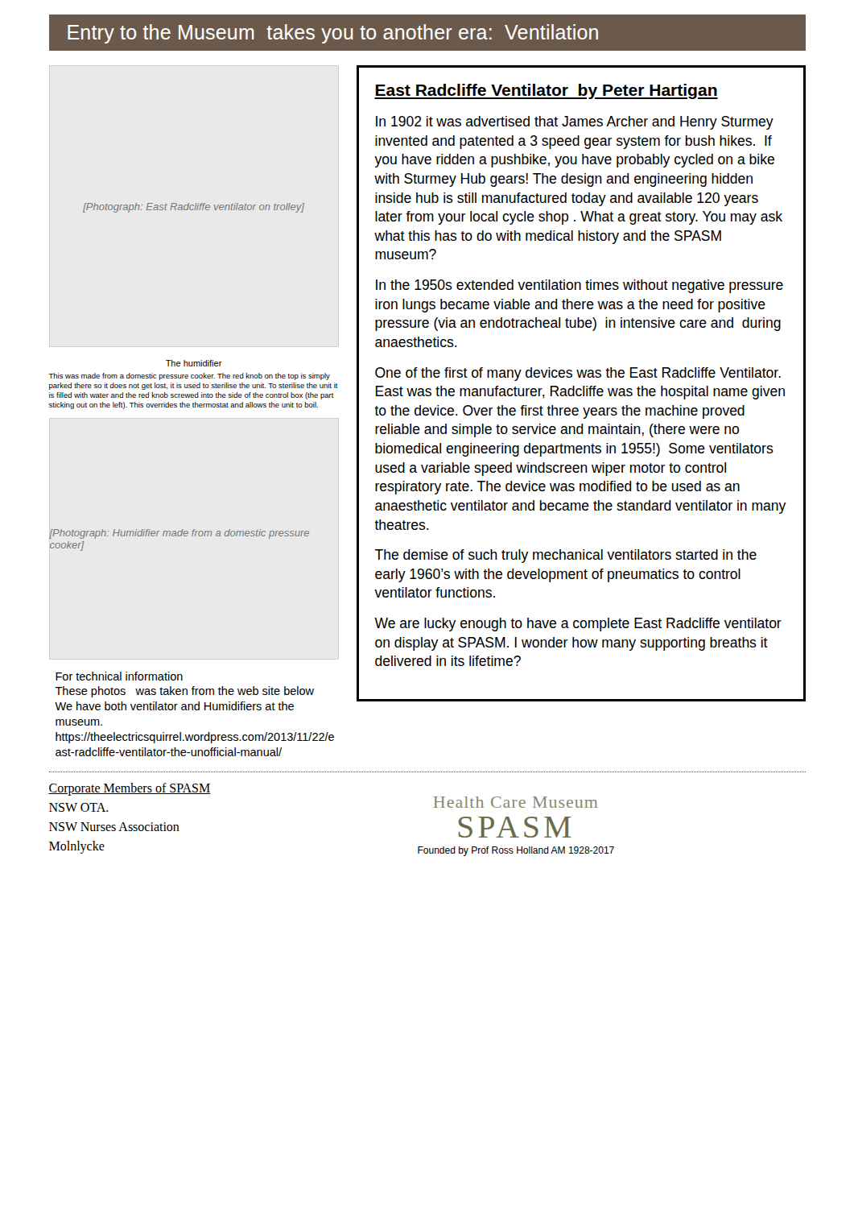Entry to the Museum takes you to another era: Ventilation
[Photograph: East Radcliffe ventilator on trolley]
The humidifier
This was made from a domestic pressure cooker. The red knob on the top is simply parked there so it does not get lost, it is used to sterilise the unit. To sterilise the unit it is filled with water and the red knob screwed into the side of the control box (the part sticking out on the left). This overrides the thermostat and allows the unit to boil.
[Photograph: Humidifier made from a domestic pressure cooker]
For technical information
These photos was taken from the web site below
We have both ventilator and Humidifiers at the museum.
https://theelectricsquirrel.wordpress.com/2013/11/22/east-radcliffe-ventilator-the-unofficial-manual/
East Radcliffe Ventilator by Peter Hartigan
In 1902 it was advertised that James Archer and Henry Sturmey invented and patented a 3 speed gear system for bush hikes. If you have ridden a pushbike, you have probably cycled on a bike with Sturmey Hub gears! The design and engineering hidden inside hub is still manufactured today and available 120 years later from your local cycle shop . What a great story. You may ask what this has to do with medical history and the SPASM museum?
In the 1950s extended ventilation times without negative pressure iron lungs became viable and there was a the need for positive pressure (via an endotracheal tube) in intensive care and during anaesthetics.
One of the first of many devices was the East Radcliffe Ventilator. East was the manufacturer, Radcliffe was the hospital name given to the device. Over the first three years the machine proved reliable and simple to service and maintain, (there were no biomedical engineering departments in 1955!) Some ventilators used a variable speed windscreen wiper motor to control respiratory rate. The device was modified to be used as an anaesthetic ventilator and became the standard ventilator in many theatres.
The demise of such truly mechanical ventilators started in the early 1960’s with the development of pneumatics to control ventilator functions.
We are lucky enough to have a complete East Radcliffe ventilator on display at SPASM. I wonder how many supporting breaths it delivered in its lifetime?
Corporate Members of SPASM
NSW OTA.
NSW Nurses Association
Molnlycke
Health Care Museum
SPASM
Founded by Prof Ross Holland AM 1928-2017